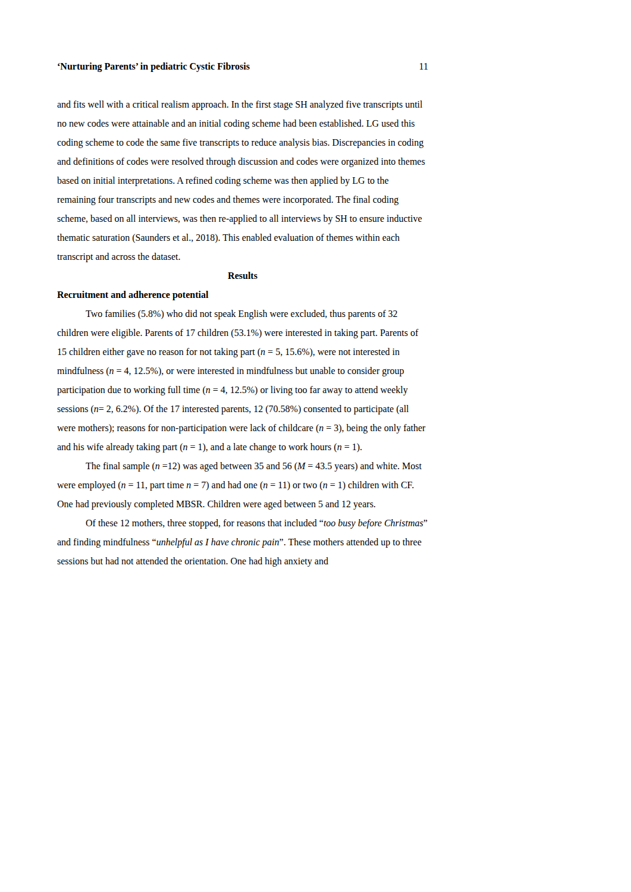‘Nurturing Parents’ in pediatric Cystic Fibrosis 11
and fits well with a critical realism approach. In the first stage SH analyzed five transcripts until no new codes were attainable and an initial coding scheme had been established. LG used this coding scheme to code the same five transcripts to reduce analysis bias. Discrepancies in coding and definitions of codes were resolved through discussion and codes were organized into themes based on initial interpretations. A refined coding scheme was then applied by LG to the remaining four transcripts and new codes and themes were incorporated. The final coding scheme, based on all interviews, was then re-applied to all interviews by SH to ensure inductive thematic saturation (Saunders et al., 2018). This enabled evaluation of themes within each transcript and across the dataset.
Results
Recruitment and adherence potential
Two families (5.8%) who did not speak English were excluded, thus parents of 32 children were eligible. Parents of 17 children (53.1%) were interested in taking part. Parents of 15 children either gave no reason for not taking part (n = 5, 15.6%), were not interested in mindfulness (n = 4, 12.5%), or were interested in mindfulness but unable to consider group participation due to working full time (n = 4, 12.5%) or living too far away to attend weekly sessions (n= 2, 6.2%). Of the 17 interested parents, 12 (70.58%) consented to participate (all were mothers); reasons for non-participation were lack of childcare (n = 3), being the only father and his wife already taking part (n = 1), and a late change to work hours (n = 1).
The final sample (n =12) was aged between 35 and 56 (M = 43.5 years) and white. Most were employed (n = 11, part time n = 7) and had one (n = 11) or two (n = 1) children with CF. One had previously completed MBSR. Children were aged between 5 and 12 years.
Of these 12 mothers, three stopped, for reasons that included “too busy before Christmas” and finding mindfulness “unhelpful as I have chronic pain”. These mothers attended up to three sessions but had not attended the orientation. One had high anxiety and